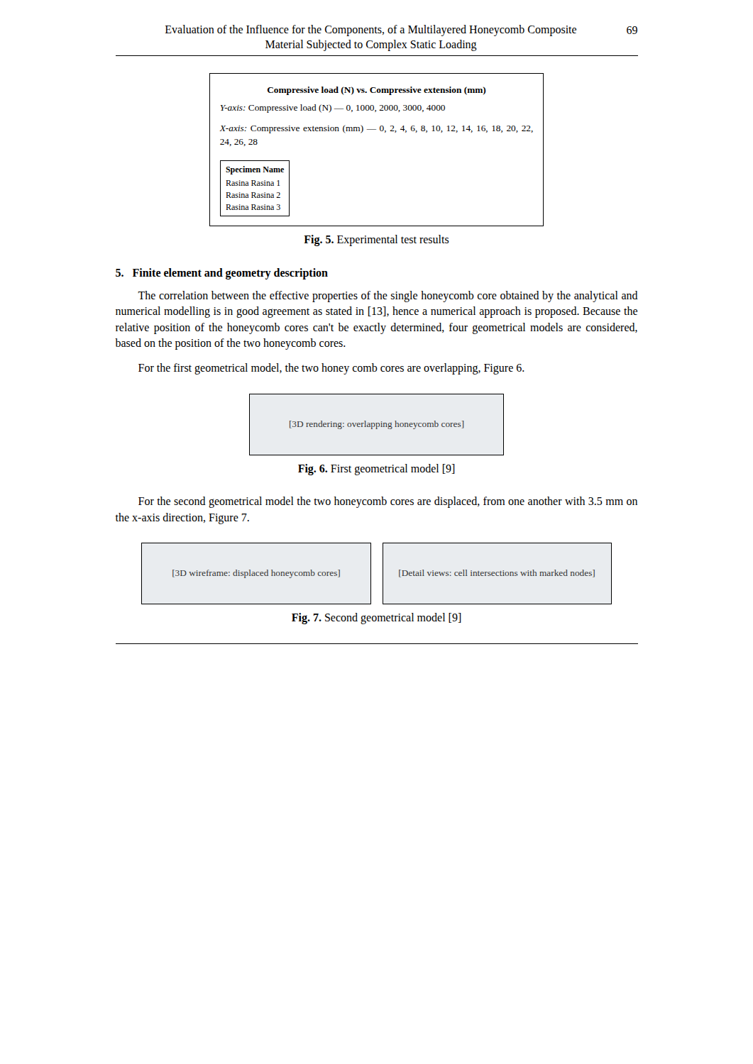69 Evaluation of the Influence for the Components, of a Multilayered Honeycomb Composite
Material Subjected to Complex Static Loading
Compressive load (N) vs. Compressive extension (mm)
Y-axis: Compressive load (N) — 0, 1000, 2000, 3000, 4000
X-axis: Compressive extension (mm) — 0, 2, 4, 6, 8, 10, 12, 14, 16, 18, 20, 22, 24, 26, 28
Specimen Name Rasina Rasina 1
Rasina Rasina 2
Rasina Rasina 3
Fig. 5. Experimental test results
5. Finite element and geometry description
The correlation between the effective properties of the single honeycomb core obtained by the analytical and numerical modelling is in good agreement as stated in [13], hence a numerical approach is proposed. Because the relative position of the honeycomb cores can't be exactly determined, four geometrical models are considered, based on the position of the two honeycomb cores.
For the first geometrical model, the two honey comb cores are overlapping, Figure 6.
[3D rendering: overlapping honeycomb cores]
Fig. 6. First geometrical model [9]
For the second geometrical model the two honeycomb cores are displaced, from one another with 3.5 mm on the x-axis direction, Figure 7.
[3D wireframe: displaced honeycomb cores]
[Detail views: cell intersections with marked nodes]
Fig. 7. Second geometrical model [9]